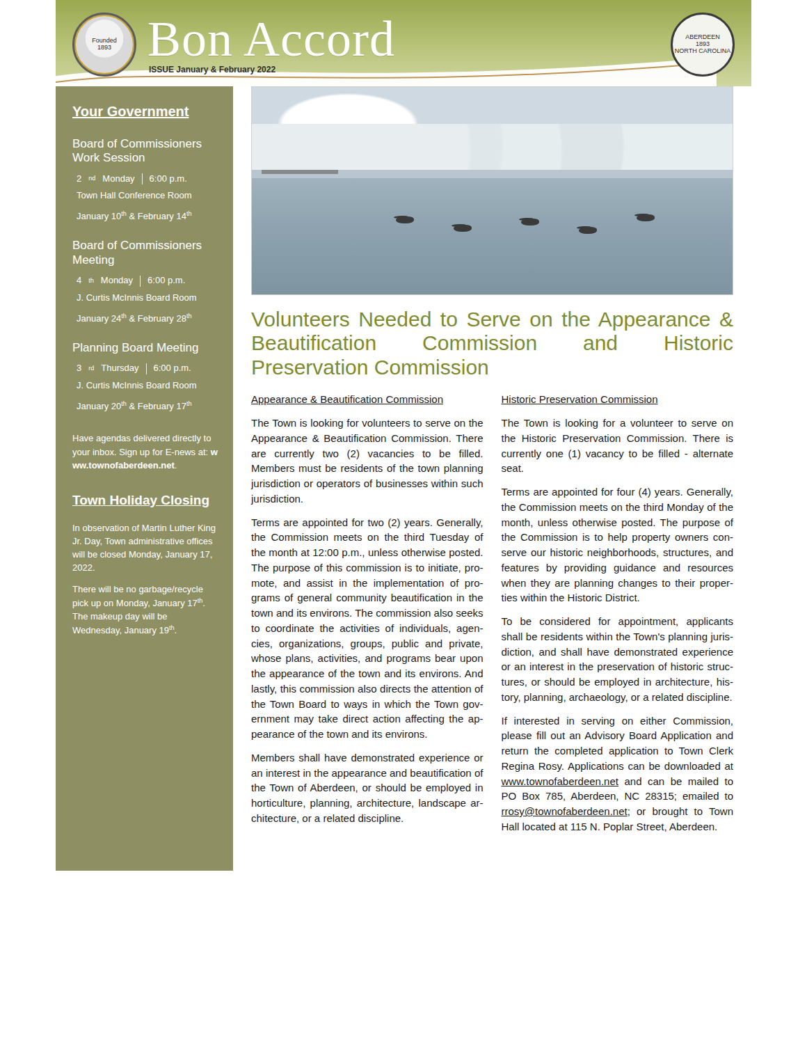Founded
1893
Bon Accord
ISSUE January & February 2022
ABERDEEN
1893
NORTH CAROLINA
Your Government
Board of Commissioners Work Session
2nd Monday 6:00 p.m.
Town Hall Conference Room
January 10th & February 14th
Board of Commissioners Meeting
4th Monday 6:00 p.m.
J. Curtis McInnis Board Room
January 24th & February 28th
Planning Board Meeting
3rd Thursday 6:00 p.m.
J. Curtis McInnis Board Room
January 20th & February 17th
Have agendas delivered directly to your inbox. Sign up for E-news at: www.townofaberdeen.net.
Town Holiday Closing
In observation of Martin Luther King Jr. Day, Town administrative offices will be closed Monday, January 17, 2022.
There will be no garbage/recycle pick up on Monday, January 17th. The makeup day will be Wednesday, January 19th.
Volunteers Needed to Serve on the Appearance & Beautification Commission and Historic Preservation Commission
Appearance & Beautification Commission
The Town is looking for volunteers to serve on the Appearance & Beautification Commission. There are currently two (2) vacancies to be filled. Members must be residents of the town planning jurisdiction or operators of businesses within such jurisdiction.
Terms are appointed for two (2) years. Generally, the Commission meets on the third Tuesday of the month at 12:00 p.m., unless otherwise posted. The purpose of this commission is to initiate, promote, and assist in the implementation of programs of general community beautification in the town and its environs. The commission also seeks to coordinate the activities of individuals, agencies, organizations, groups, public and private, whose plans, activities, and programs bear upon the appearance of the town and its environs. And lastly, this commission also directs the attention of the Town Board to ways in which the Town government may take direct action affecting the appearance of the town and its environs.
Members shall have demonstrated experience or an interest in the appearance and beautification of the Town of Aberdeen, or should be employed in horticulture, planning, architecture, landscape architecture, or a related discipline.
Historic Preservation Commission
The Town is looking for a volunteer to serve on the Historic Preservation Commission. There is currently one (1) vacancy to be filled - alternate seat.
Terms are appointed for four (4) years. Generally, the Commission meets on the third Monday of the month, unless otherwise posted. The purpose of the Commission is to help property owners conserve our historic neighborhoods, structures, and features by providing guidance and resources when they are planning changes to their properties within the Historic District.
To be considered for appointment, applicants shall be residents within the Town's planning jurisdiction, and shall have demonstrated experience or an interest in the preservation of historic structures, or should be employed in architecture, history, planning, archaeology, or a related discipline.
If interested in serving on either Commission, please fill out an Advisory Board Application and return the completed application to Town Clerk Regina Rosy. Applications can be downloaded at www.townofaberdeen.net and can be mailed to PO Box 785, Aberdeen, NC 28315; emailed to rrosy@townofaberdeen.net; or brought to Town Hall located at 115 N. Poplar Street, Aberdeen.